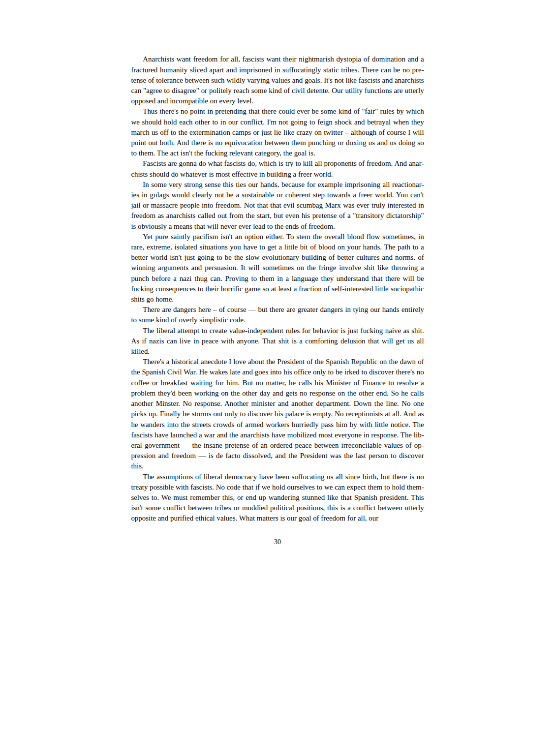Anarchists want freedom for all, fascists want their nightmarish dystopia of domination and a fractured humanity sliced apart and imprisoned in suffocatingly static tribes. There can be no pretense of tolerance between such wildly varying values and goals. It's not like fascists and anarchists can "agree to disagree" or politely reach some kind of civil detente. Our utility functions are utterly opposed and incompatible on every level.
Thus there's no point in pretending that there could ever be some kind of "fair" rules by which we should hold each other to in our conflict. I'm not going to feign shock and betrayal when they march us off to the extermination camps or just lie like crazy on twitter – although of course I will point out both. And there is no equivocation between them punching or doxing us and us doing so to them. The act isn't the fucking relevant category, the goal is.
Fascists are gonna do what fascists do, which is try to kill all proponents of freedom. And anarchists should do whatever is most effective in building a freer world.
In some very strong sense this ties our hands, because for example imprisoning all reactionaries in gulags would clearly not be a sustainable or coherent step towards a freer world. You can't jail or massacre people into freedom. Not that that evil scumbag Marx was ever truly interested in freedom as anarchists called out from the start, but even his pretense of a "transitory dictatorship" is obviously a means that will never ever lead to the ends of freedom.
Yet pure saintly pacifism isn't an option either. To stem the overall blood flow sometimes, in rare, extreme, isolated situations you have to get a little bit of blood on your hands. The path to a better world isn't just going to be the slow evolutionary building of better cultures and norms, of winning arguments and persuasion. It will sometimes on the fringe involve shit like throwing a punch before a nazi thug can. Proving to them in a language they understand that there will be fucking consequences to their horrific game so at least a fraction of self-interested little sociopathic shits go home.
There are dangers here – of course — but there are greater dangers in tying our hands entirely to some kind of overly simplistic code.
The liberal attempt to create value-independent rules for behavior is just fucking naive as shit. As if nazis can live in peace with anyone. That shit is a comforting delusion that will get us all killed.
There's a historical anecdote I love about the President of the Spanish Republic on the dawn of the Spanish Civil War. He wakes late and goes into his office only to be irked to discover there's no coffee or breakfast waiting for him. But no matter, he calls his Minister of Finance to resolve a problem they'd been working on the other day and gets no response on the other end. So he calls another Minster. No response. Another minister and another department. Down the line. No one picks up. Finally he storms out only to discover his palace is empty. No receptionists at all. And as he wanders into the streets crowds of armed workers hurriedly pass him by with little notice. The fascists have launched a war and the anarchists have mobilized most everyone in response. The liberal government — the insane pretense of an ordered peace between irreconcilable values of oppression and freedom — is de facto dissolved, and the President was the last person to discover this.
The assumptions of liberal democracy have been suffocating us all since birth, but there is no treaty possible with fascists. No code that if we hold ourselves to we can expect them to hold themselves to. We must remember this, or end up wandering stunned like that Spanish president. This isn't some conflict between tribes or muddied political positions, this is a conflict between utterly opposite and purified ethical values. What matters is our goal of freedom for all, our
30